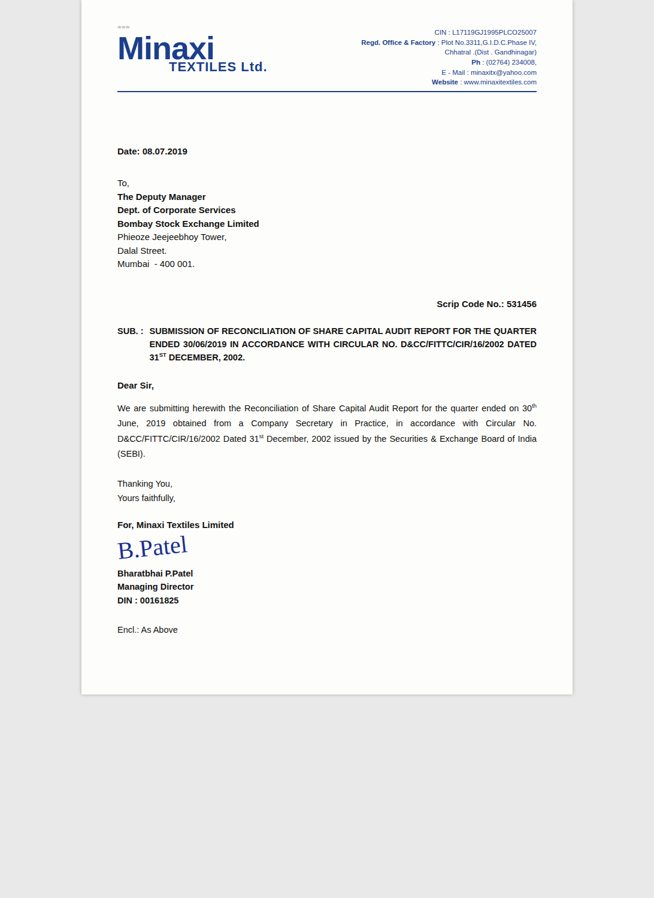≈≈≈
Minaxi
TEXTILES Ltd.
CIN : L17119GJ1995PLCO25007
Regd. Office & Factory : Plot No.3311,G.I.D.C.Phase IV,
Chhatral .(Dist . Gandhinagar)
Ph : (02764) 234008,
E - Mail : minaxitx@yahoo.com
Website : www.minaxitextiles.com
Date: 08.07.2019
To,
The Deputy Manager
Dept. of Corporate Services
Bombay Stock Exchange Limited
Phieoze Jeejeebhoy Tower,
Dalal Street.
Mumbai - 400 001.
Scrip Code No.: 531456
SUB. :
SUBMISSION OF RECONCILIATION OF SHARE CAPITAL AUDIT REPORT FOR THE QUARTER ENDED 30/06/2019 IN ACCORDANCE WITH CIRCULAR NO. D&CC/FITTC/CIR/16/2002 DATED 31ST DECEMBER, 2002.
Dear Sir,
We are submitting herewith the Reconciliation of Share Capital Audit Report for the quarter ended on 30th June, 2019 obtained from a Company Secretary in Practice, in accordance with Circular No. D&CC/FITTC/CIR/16/2002 Dated 31st December, 2002 issued by the Securities & Exchange Board of India (SEBI).
Thanking You,
Yours faithfully,
For, Minaxi Textiles Limited
B.Patel
Bharatbhai P.Patel
Managing Director
DIN : 00161825
Encl.: As Above